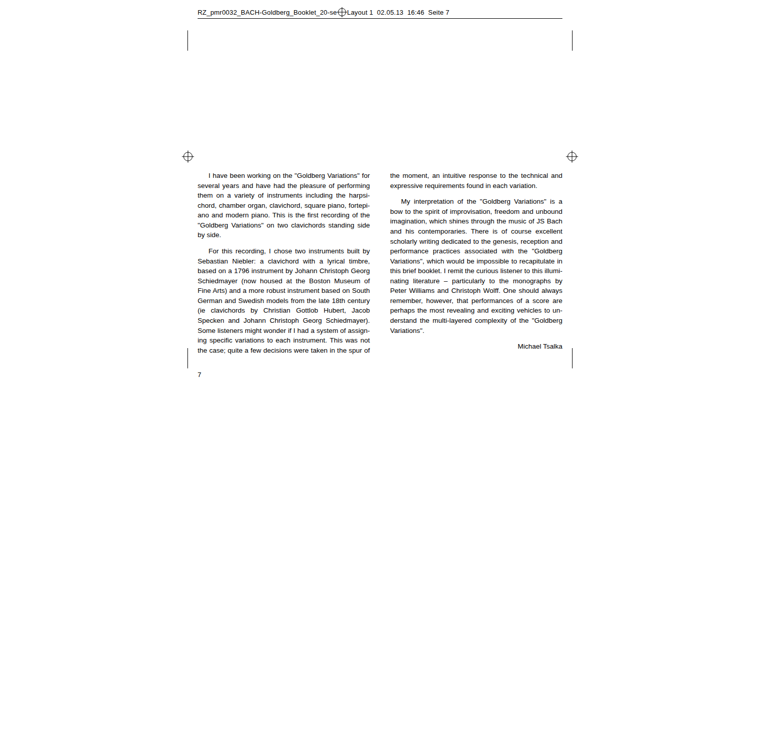RZ_pmr0032_BACH-Goldberg_Booklet_20-se Layout 1 02.05.13 16:46 Seite 7
I have been working on the "Goldberg Variations" for several years and have had the pleasure of performing them on a variety of instruments including the harpsichord, chamber organ, clavichord, square piano, fortepiano and modern piano. This is the first recording of the "Goldberg Variations" on two clavichords standing side by side.
For this recording, I chose two instruments built by Sebastian Niebler: a clavichord with a lyrical timbre, based on a 1796 instrument by Johann Christoph Georg Schiedmayer (now housed at the Boston Museum of Fine Arts) and a more robust instrument based on South German and Swedish models from the late 18th century (ie clavichords by Christian Gottlob Hubert, Jacob Specken and Johann Christoph Georg Schiedmayer). Some listeners might wonder if I had a system of assigning specific variations to each instrument. This was not the case; quite a few decisions were taken in the spur of the moment, an intuitive response to the technical and expressive requirements found in each variation.
My interpretation of the "Goldberg Variations" is a bow to the spirit of improvisation, freedom and unbound imagination, which shines through the music of JS Bach and his contemporaries. There is of course excellent scholarly writing dedicated to the genesis, reception and performance practices associated with the "Goldberg Variations", which would be impossible to recapitulate in this brief booklet. I remit the curious listener to this illuminating literature – particularly to the monographs by Peter Williams and Christoph Wolff. One should always remember, however, that performances of a score are perhaps the most revealing and exciting vehicles to understand the multi-layered complexity of the "Goldberg Variations".
Michael Tsalka
7